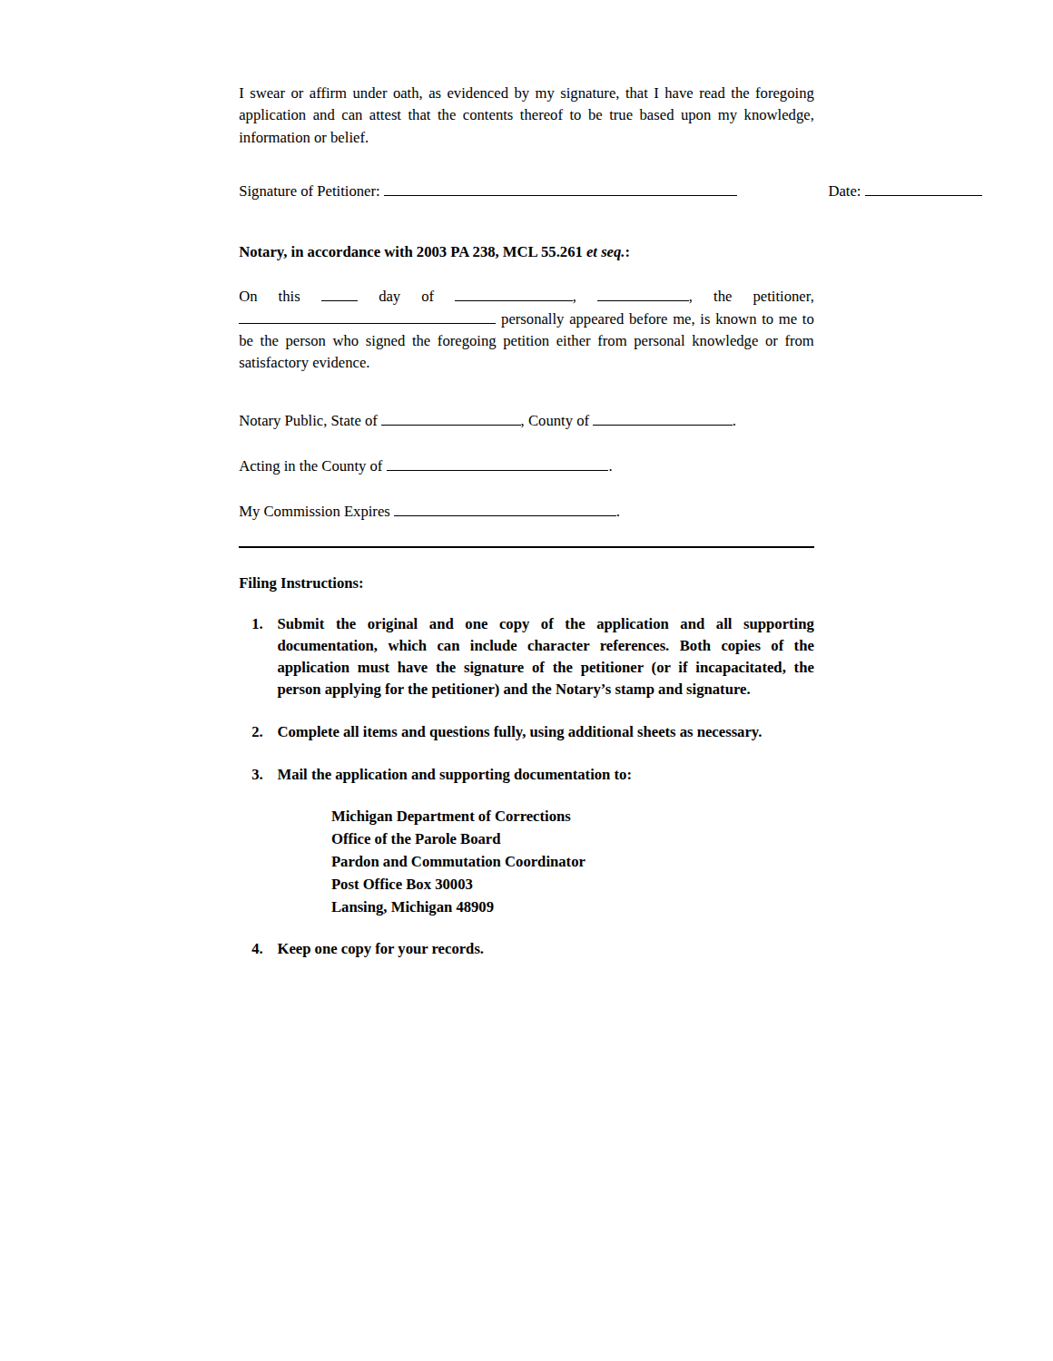I swear or affirm under oath, as evidenced by my signature, that I have read the foregoing application and can attest that the contents thereof to be true based upon my knowledge, information or belief.
Signature of Petitioner: Date:
Notary, in accordance with 2003 PA 238, MCL 55.261 et seq.:
On this day of , , the petitioner, personally appeared before me, is known to me to be the person who signed the foregoing petition either from personal knowledge or from satisfactory evidence.
Notary Public, State of , County of .
Acting in the County of .
My Commission Expires .
Filing Instructions:
Submit the original and one copy of the application and all supporting documentation, which can include character references. Both copies of the application must have the signature of the petitioner (or if incapacitated, the person applying for the petitioner) and the Notary’s stamp and signature.
Complete all items and questions fully, using additional sheets as necessary.
Mail the application and supporting documentation to:
Michigan Department of Corrections
Office of the Parole Board
Pardon and Commutation Coordinator
Post Office Box 30003
Lansing, Michigan 48909
Keep one copy for your records.